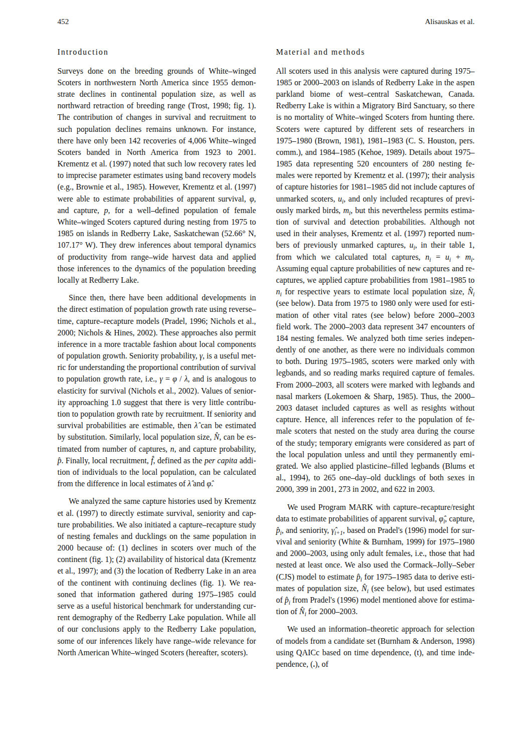452 Alisauskas et al.
Introduction
Surveys done on the breeding grounds of White–winged Scoters in northwestern North America since 1955 demonstrate declines in continental population size, as well as northward retraction of breeding range (Trost, 1998; fig. 1). The contribution of changes in survival and recruitment to such population declines remains unknown. For instance, there have only been 142 recoveries of 4,006 White–winged Scoters banded in North America from 1923 to 2001. Krementz et al. (1997) noted that such low recovery rates led to imprecise parameter estimates using band recovery models (e.g., Brownie et al., 1985). However, Krementz et al. (1997) were able to estimate probabilities of apparent survival, φ, and capture, p, for a well–defined population of female White–winged Scoters captured during nesting from 1975 to 1985 on islands in Redberry Lake, Saskatchewan (52.66° N, 107.17° W). They drew inferences about temporal dynamics of productivity from range–wide harvest data and applied those inferences to the dynamics of the population breeding locally at Redberry Lake.
Since then, there have been additional developments in the direct estimation of population growth rate using reverse–time, capture–recapture models (Pradel, 1996; Nichols et al., 2000; Nichols & Hines, 2002). These approaches also permit inference in a more tractable fashion about local components of population growth. Seniority probability, γ, is a useful metric for understanding the proportional contribution of survival to population growth rate, i.e., γ = φ / λ, and is analogous to elasticity for survival (Nichols et al., 2002). Values of seniority approaching 1.0 suggest that there is very little contribution to population growth rate by recruitment. If seniority and survival probabilities are estimable, then λ̂ can be estimated by substitution. Similarly, local population size, N̂, can be estimated from number of captures, n, and capture probability, p̂. Finally, local recruitment, f̂, defined as the per capita addition of individuals to the local population, can be calculated from the difference in local estimates of λ̂ and φ̂.
We analyzed the same capture histories used by Krementz et al. (1997) to directly estimate survival, seniority and capture probabilities. We also initiated a capture–recapture study of nesting females and ducklings on the same population in 2000 because of: (1) declines in scoters over much of the continent (fig. 1); (2) availability of historical data (Krementz et al., 1997); and (3) the location of Redberry Lake in an area of the continent with continuing declines (fig. 1). We reasoned that information gathered during 1975–1985 could serve as a useful historical benchmark for understanding current demography of the Redberry Lake population. While all of our conclusions apply to the Redberry Lake population, some of our inferences likely have range–wide relevance for North American White–winged Scoters (hereafter, scoters).
Material and methods
All scoters used in this analysis were captured during 1975–1985 or 2000–2003 on islands of Redberry Lake in the aspen parkland biome of west–central Saskatchewan, Canada. Redberry Lake is within a Migratory Bird Sanctuary, so there is no mortality of White–winged Scoters from hunting there. Scoters were captured by different sets of researchers in 1975–1980 (Brown, 1981), 1981–1983 (C. S. Houston, pers. comm.), and 1984–1985 (Kehoe, 1989). Details about 1975–1985 data representing 520 encounters of 280 nesting females were reported by Krementz et al. (1997); their analysis of capture histories for 1981–1985 did not include captures of unmarked scoters, ui, and only included recaptures of previously marked birds, mi, but this nevertheless permits estimation of survival and detection probabilities. Although not used in their analyses, Krementz et al. (1997) reported numbers of previously unmarked captures, ui, in their table 1, from which we calculated total captures, ni = ui + mi. Assuming equal capture probabilities of new captures and recaptures, we applied capture probabilities from 1981–1985 to ni for respective years to estimate local population size, N̂i (see below). Data from 1975 to 1980 only were used for estimation of other vital rates (see below) before 2000–2003 field work. The 2000–2003 data represent 347 encounters of 184 nesting females. We analyzed both time series independently of one another, as there were no individuals common to both. During 1975–1985, scoters were marked only with legbands, and so reading marks required capture of females. From 2000–2003, all scoters were marked with legbands and nasal markers (Lokemoen & Sharp, 1985). Thus, the 2000–2003 dataset included captures as well as resights without capture. Hence, all inferences refer to the population of female scoters that nested on the study area during the course of the study; temporary emigrants were considered as part of the local population unless and until they permanently emigrated. We also applied plasticine–filled legbands (Blums et al., 1994), to 265 one–day–old ducklings of both sexes in 2000, 399 in 2001, 273 in 2002, and 622 in 2003.
We used Program MARK with capture–recapture/resight data to estimate probabilities of apparent survival, φ̂i, capture, p̂i, and seniority, γ̂i+1, based on Pradel's (1996) model for survival and seniority (White & Burnham, 1999) for 1975–1980 and 2000–2003, using only adult females, i.e., those that had nested at least once. We also used the Cormack–Jolly–Seber (CJS) model to estimate p̂i for 1975–1985 data to derive estimates of population size, N̂i (see below), but used estimates of p̂i from Pradel's (1996) model mentioned above for estimation of N̂i for 2000–2003.
We used an information–theoretic approach for selection of models from a candidate set (Burnham & Anderson, 1998) using QAICc based on time dependence, (t), and time independence, (.), of